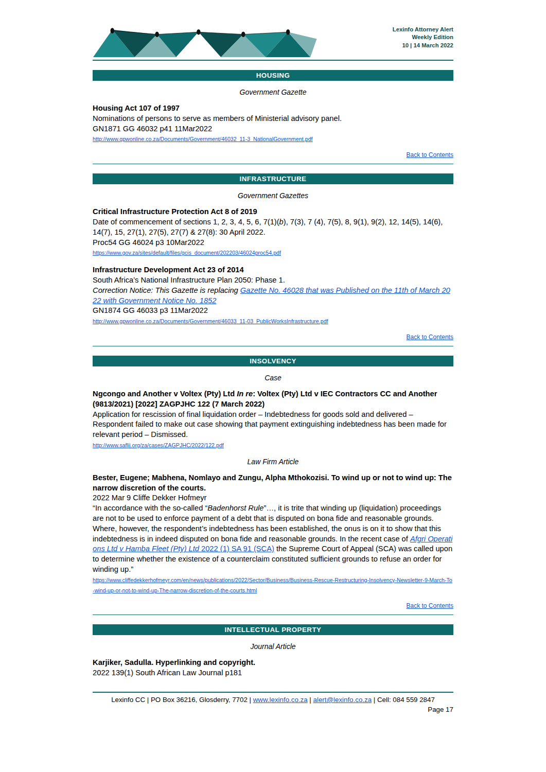Lexinfo Attorney Alert
Weekly Edition
10 | 14 March 2022
HOUSING
Government Gazette
Housing Act 107 of 1997
Nominations of persons to serve as members of Ministerial advisory panel.
GN1871 GG 46032 p41 11Mar2022
http://www.gpwonline.co.za/Documents/Government/46032_11-3_NationalGovernment.pdf
Back to Contents
INFRASTRUCTURE
Government Gazettes
Critical Infrastructure Protection Act 8 of 2019
Date of commencement of sections 1, 2, 3, 4, 5, 6, 7(1)(b), 7(3), 7 (4), 7(5), 8, 9(1), 9(2), 12, 14(5), 14(6), 14(7), 15, 27(1), 27(5), 27(7) & 27(8): 30 April 2022.
Proc54 GG 46024 p3 10Mar2022
https://www.gov.za/sites/default/files/gcis_document/202203/46024proc54.pdf
Infrastructure Development Act 23 of 2014
South Africa’s National Infrastructure Plan 2050: Phase 1.
Correction Notice: This Gazette is replacing Gazette No. 46028 that was Published on the 11th of March 2022 with Government Notice No. 1852
GN1874 GG 46033 p3 11Mar2022
http://www.gpwonline.co.za/Documents/Government/46033_11-03_PublicWorksInfrastructure.pdf
Back to Contents
INSOLVENCY
Case
Ngcongo and Another v Voltex (Pty) Ltd In re: Voltex (Pty) Ltd v IEC Contractors CC and Another (9813/2021) [2022] ZAGPJHC 122 (7 March 2022)
Application for rescission of final liquidation order – Indebtedness for goods sold and delivered – Respondent failed to make out case showing that payment extinguishing indebtedness has been made for relevant period – Dismissed.
http://www.saflii.org/za/cases/ZAGPJHC/2022/122.pdf
Law Firm Article
Bester, Eugene; Mabhena, Nomlayo and Zungu, Alpha Mthokozisi. To wind up or not to wind up: The narrow discretion of the courts.
2022 Mar 9 Cliffe Dekker Hofmeyr
“In accordance with the so-called “Badenhorst Rule”…, it is trite that winding up (liquidation) proceedings are not to be used to enforce payment of a debt that is disputed on bona fide and reasonable grounds. Where, however, the respondent’s indebtedness has been established, the onus is on it to show that this indebtedness is in indeed disputed on bona fide and reasonable grounds. In the recent case of Afgri Operations Ltd v Hamba Fleet (Pty) Ltd 2022 (1) SA 91 (SCA) the Supreme Court of Appeal (SCA) was called upon to determine whether the existence of a counterclaim constituted sufficient grounds to refuse an order for winding up.”
https://www.cliffedekkerhofmeyr.com/en/news/publications/2022/Sector/Business/Business-Rescue-Restructuring-Insolvency-Newsletter-9-March-To-wind-up-or-not-to-wind-up-The-narrow-discretion-of-the-courts.html
Back to Contents
INTELLECTUAL PROPERTY
Journal Article
Karjiker, Sadulla. Hyperlinking and copyright.
2022 139(1) South African Law Journal p181
Lexinfo CC | PO Box 36216, Glosderry, 7702 | www.lexinfo.co.za | alert@lexinfo.co.za | Cell: 084 559 2847
Page 17